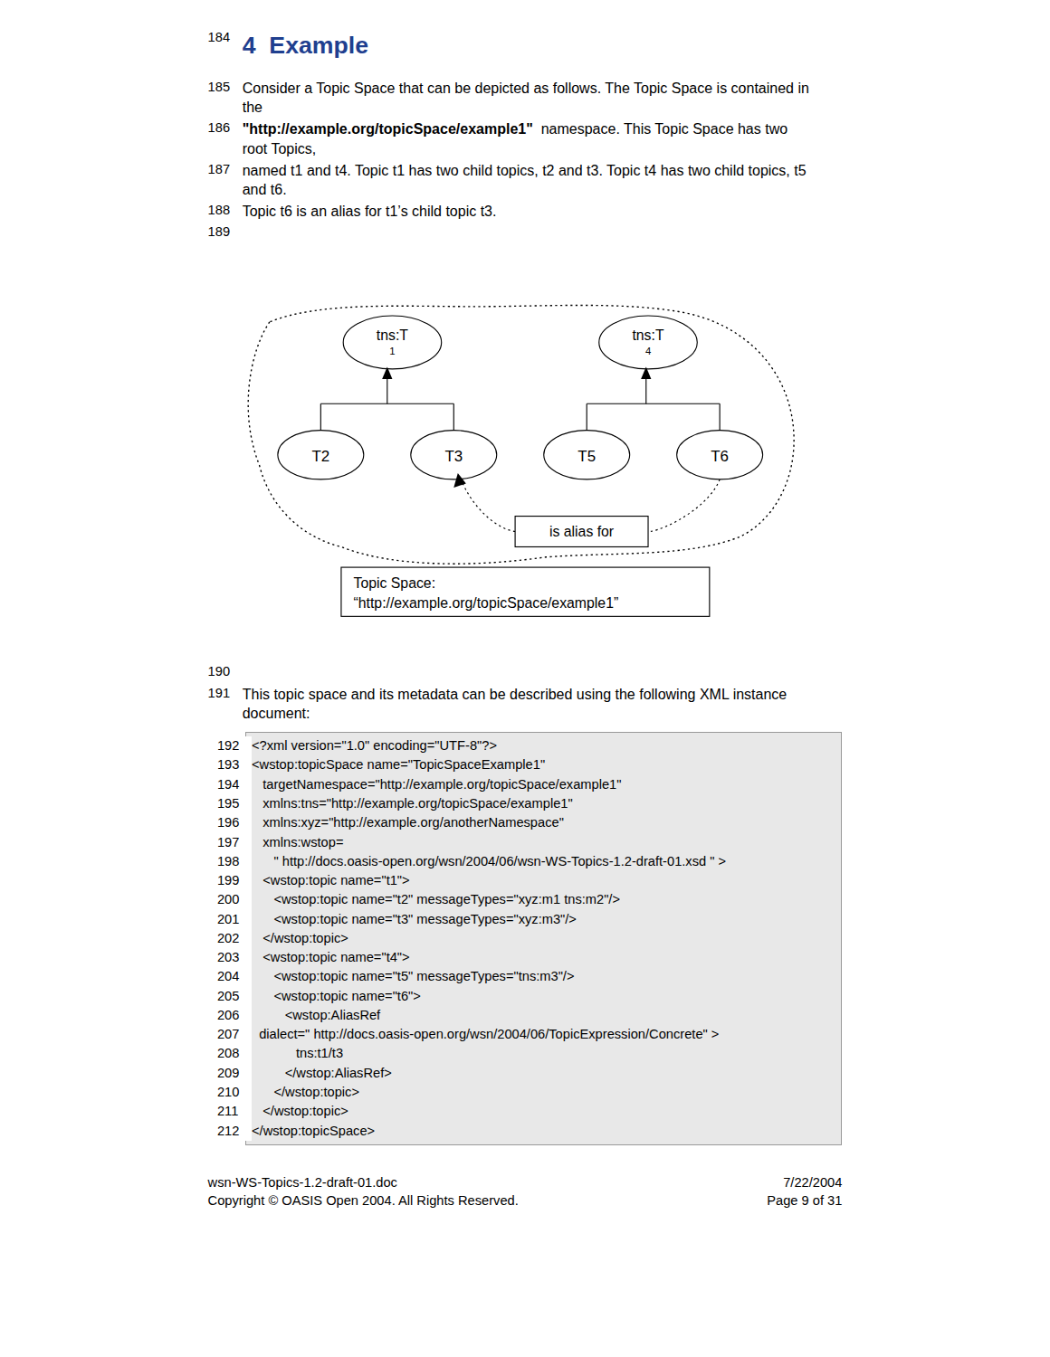184
4 Example
185 Consider a Topic Space that can be depicted as follows. The Topic Space is contained in the
186"http://example.org/topicSpace/example1" namespace. This Topic Space has two root Topics,
187 named t1 and t4. Topic t1 has two child topics, t2 and t3. Topic t4 has two child topics, t5 and t6.
188 Topic t6 is an alias for t1’s child topic t3.
189
tns:T 1 tns:T 4 T2 T3 T5 T6 is alias for Topic Space: “http://example.org/topicSpace/example1”
190
191 This topic space and its metadata can be described using the following XML instance document:
192<?xml version="1.0" encoding="UTF-8"?>193<wstop:topicSpace name="TopicSpaceExample1"194 targetNamespace="http://example.org/topicSpace/example1"195 xmlns:tns="http://example.org/topicSpace/example1"196 xmlns:xyz="http://example.org/anotherNamespace"197 xmlns:wstop=198 " http://docs.oasis-open.org/wsn/2004/06/wsn-WS-Topics-1.2-draft-01.xsd " >199 <wstop:topic name="t1">200 <wstop:topic name="t2" messageTypes="xyz:m1 tns:m2"/>201 <wstop:topic name="t3" messageTypes="xyz:m3"/>202 </wstop:topic>203 <wstop:topic name="t4">204 <wstop:topic name="t5" messageTypes="tns:m3"/>205 <wstop:topic name="t6">206 <wstop:AliasRef 207 dialect=" http://docs.oasis-open.org/wsn/2004/06/TopicExpression/Concrete" >208 tns:t1/t3209 </wstop:AliasRef>210 </wstop:topic>211 </wstop:topic>212</wstop:topicSpace>
wsn-WS-Topics-1.2-draft-01.doc
7/22/2004
Copyright © OASIS Open 2004. All Rights Reserved.
Page 9 of 31